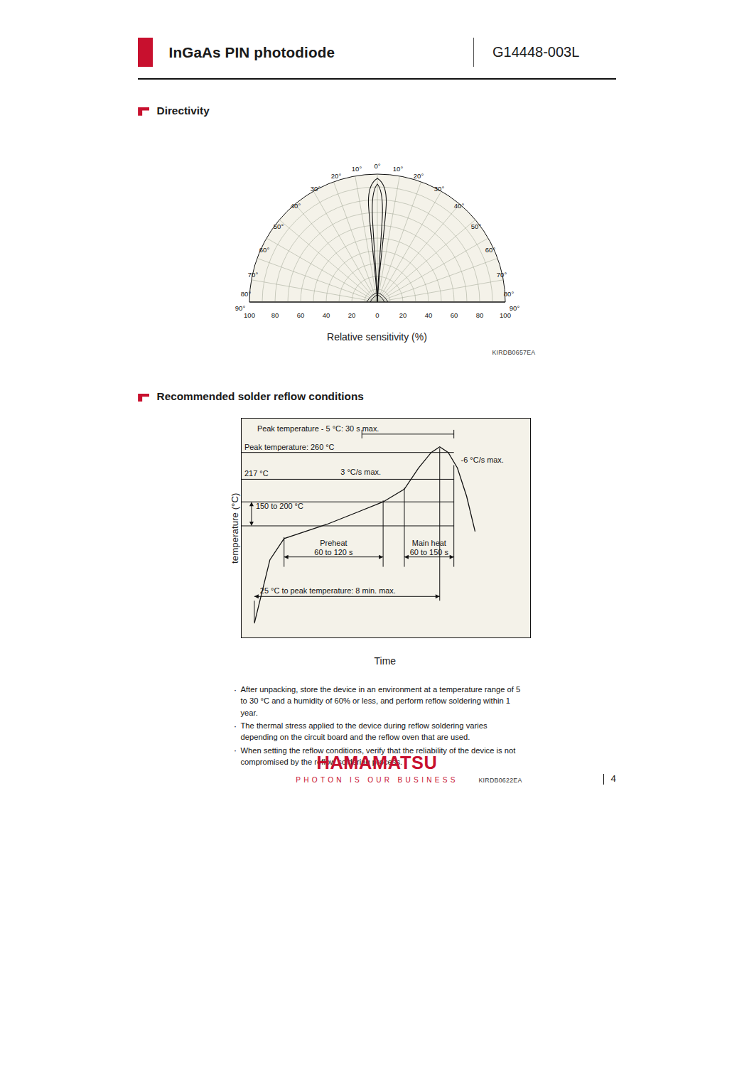InGaAs PIN photodiode
G14448-003L
Directivity
0° 10° 10° 20° 20° 30° 30° 40° 40° 50° 50° 60° 60° 70° 70° 80° 80° 90° 90° 100 80 60 40 20 0 20 40 60 80 100
Relative sensitivity (%)
KIRDB0657EA
Recommended solder reflow conditions
temperature (°C)
Peak temperature - 5 °C: 30 s max. Peak temperature: 260 °C 217 °C 150 to 200 °C 3 °C/s max. -6 °C/s max. Preheat 60 to 120 s Main heat 60 to 150 s 25 °C to peak temperature: 8 min. max.
Time
After unpacking, store the device in an environment at a temperature range of 5 to 30 °C and a humidity of 60% or less, and perform reflow soldering within 1 year.
The thermal stress applied to the device during reflow soldering varies depending on the circuit board and the reflow oven that are used.
When setting the reflow conditions, verify that the reliability of the device is not compromised by the reflow soldering process.
KIRDB0622EA
HAMAMATSU
PHOTON IS OUR BUSINESS
4